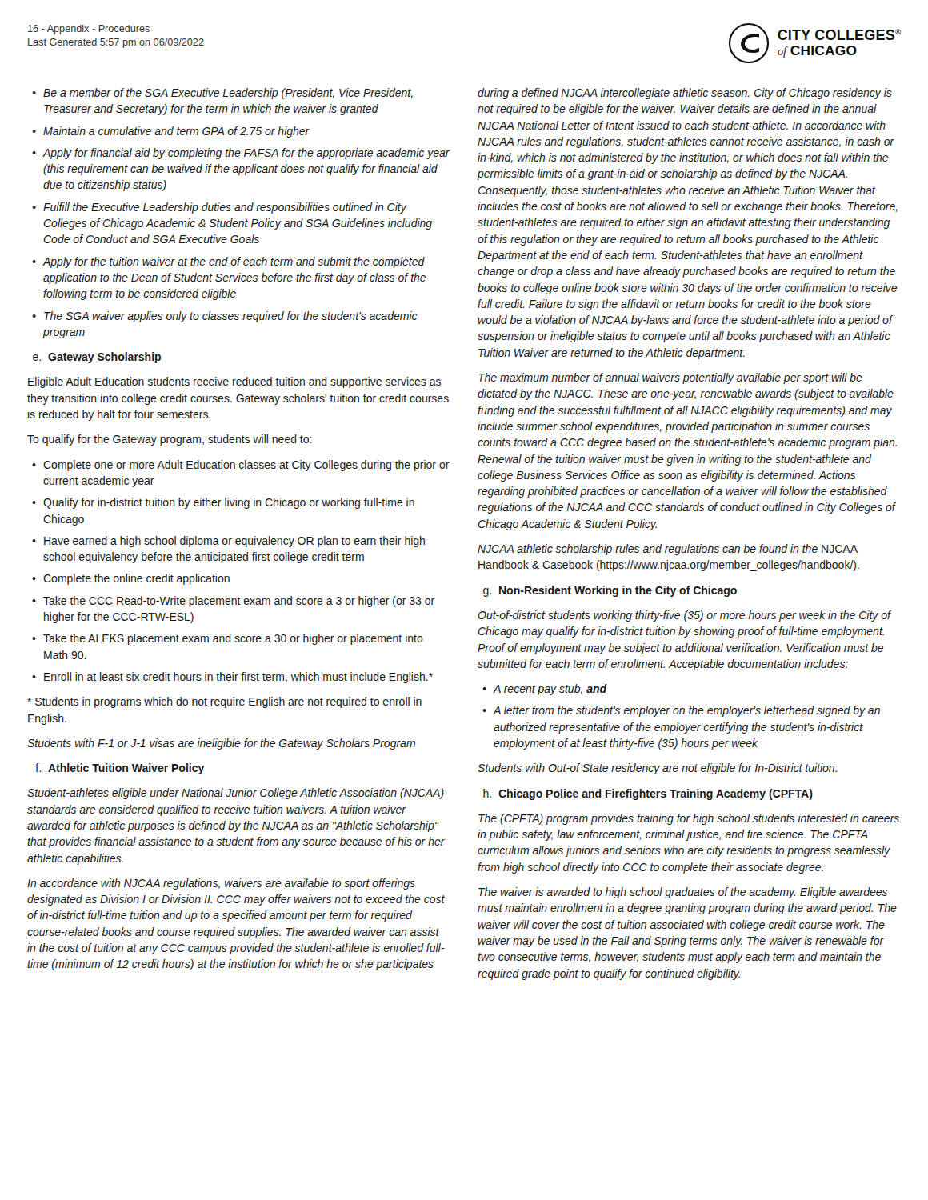16 - Appendix - Procedures
Last Generated 5:57 pm on 06/09/2022
CITY COLLEGES®
of CHICAGO
Be a member of the SGA Executive Leadership (President, Vice President, Treasurer and Secretary) for the term in which the waiver is granted
Maintain a cumulative and term GPA of 2.75 or higher
Apply for financial aid by completing the FAFSA for the appropriate academic year (this requirement can be waived if the applicant does not qualify for financial aid due to citizenship status)
Fulfill the Executive Leadership duties and responsibilities outlined in City Colleges of Chicago Academic & Student Policy and SGA Guidelines including Code of Conduct and SGA Executive Goals
Apply for the tuition waiver at the end of each term and submit the completed application to the Dean of Student Services before the first day of class of the following term to be considered eligible
The SGA waiver applies only to classes required for the student's academic program
Gateway Scholarship
Eligible Adult Education students receive reduced tuition and supportive services as they transition into college credit courses. Gateway scholars' tuition for credit courses is reduced by half for four semesters.
To qualify for the Gateway program, students will need to:
Complete one or more Adult Education classes at City Colleges during the prior or current academic year
Qualify for in-district tuition by either living in Chicago or working full-time in Chicago
Have earned a high school diploma or equivalency OR plan to earn their high school equivalency before the anticipated first college credit term
Complete the online credit application
Take the CCC Read-to-Write placement exam and score a 3 or higher (or 33 or higher for the CCC-RTW-ESL)
Take the ALEKS placement exam and score a 30 or higher or placement into Math 90.
Enroll in at least six credit hours in their first term, which must include English.*
* Students in programs which do not require English are not required to enroll in English.
Students with F-1 or J-1 visas are ineligible for the Gateway Scholars Program
Athletic Tuition Waiver Policy
Student-athletes eligible under National Junior College Athletic Association (NJCAA) standards are considered qualified to receive tuition waivers. A tuition waiver awarded for athletic purposes is defined by the NJCAA as an "Athletic Scholarship" that provides financial assistance to a student from any source because of his or her athletic capabilities.
In accordance with NJCAA regulations, waivers are available to sport offerings designated as Division I or Division II. CCC may offer waivers not to exceed the cost of in-district full-time tuition and up to a specified amount per term for required course-related books and course required supplies. The awarded waiver can assist in the cost of tuition at any CCC campus provided the student-athlete is enrolled full-time (minimum of 12 credit hours) at the institution for which he or she participates during a defined NJCAA intercollegiate athletic season. City of Chicago residency is not required to be eligible for the waiver. Waiver details are defined in the annual NJCAA National Letter of Intent issued to each student-athlete. In accordance with NJCAA rules and regulations, student-athletes cannot receive assistance, in cash or in-kind, which is not administered by the institution, or which does not fall within the permissible limits of a grant-in-aid or scholarship as defined by the NJCAA. Consequently, those student-athletes who receive an Athletic Tuition Waiver that includes the cost of books are not allowed to sell or exchange their books. Therefore, student-athletes are required to either sign an affidavit attesting their understanding of this regulation or they are required to return all books purchased to the Athletic Department at the end of each term. Student-athletes that have an enrollment change or drop a class and have already purchased books are required to return the books to college online book store within 30 days of the order confirmation to receive full credit. Failure to sign the affidavit or return books for credit to the book store would be a violation of NJCAA by-laws and force the student-athlete into a period of suspension or ineligible status to compete until all books purchased with an Athletic Tuition Waiver are returned to the Athletic department.
The maximum number of annual waivers potentially available per sport will be dictated by the NJACC. These are one-year, renewable awards (subject to available funding and the successful fulfillment of all NJACC eligibility requirements) and may include summer school expenditures, provided participation in summer courses counts toward a CCC degree based on the student-athlete's academic program plan. Renewal of the tuition waiver must be given in writing to the student-athlete and college Business Services Office as soon as eligibility is determined. Actions regarding prohibited practices or cancellation of a waiver will follow the established regulations of the NJCAA and CCC standards of conduct outlined in City Colleges of Chicago Academic & Student Policy.
NJCAA athletic scholarship rules and regulations can be found in the NJCAA Handbook & Casebook (https://www.njcaa.org/member_colleges/handbook/).
Non-Resident Working in the City of Chicago
Out-of-district students working thirty-five (35) or more hours per week in the City of Chicago may qualify for in-district tuition by showing proof of full-time employment. Proof of employment may be subject to additional verification. Verification must be submitted for each term of enrollment. Acceptable documentation includes:
A recent pay stub, and
A letter from the student's employer on the employer's letterhead signed by an authorized representative of the employer certifying the student's in-district employment of at least thirty-five (35) hours per week
Students with Out-of State residency are not eligible for In-District tuition.
Chicago Police and Firefighters Training Academy (CPFTA)
The (CPFTA) program provides training for high school students interested in careers in public safety, law enforcement, criminal justice, and fire science. The CPFTA curriculum allows juniors and seniors who are city residents to progress seamlessly from high school directly into CCC to complete their associate degree.
The waiver is awarded to high school graduates of the academy. Eligible awardees must maintain enrollment in a degree granting program during the award period. The waiver will cover the cost of tuition associated with college credit course work. The waiver may be used in the Fall and Spring terms only. The waiver is renewable for two consecutive terms, however, students must apply each term and maintain the required grade point to qualify for continued eligibility.